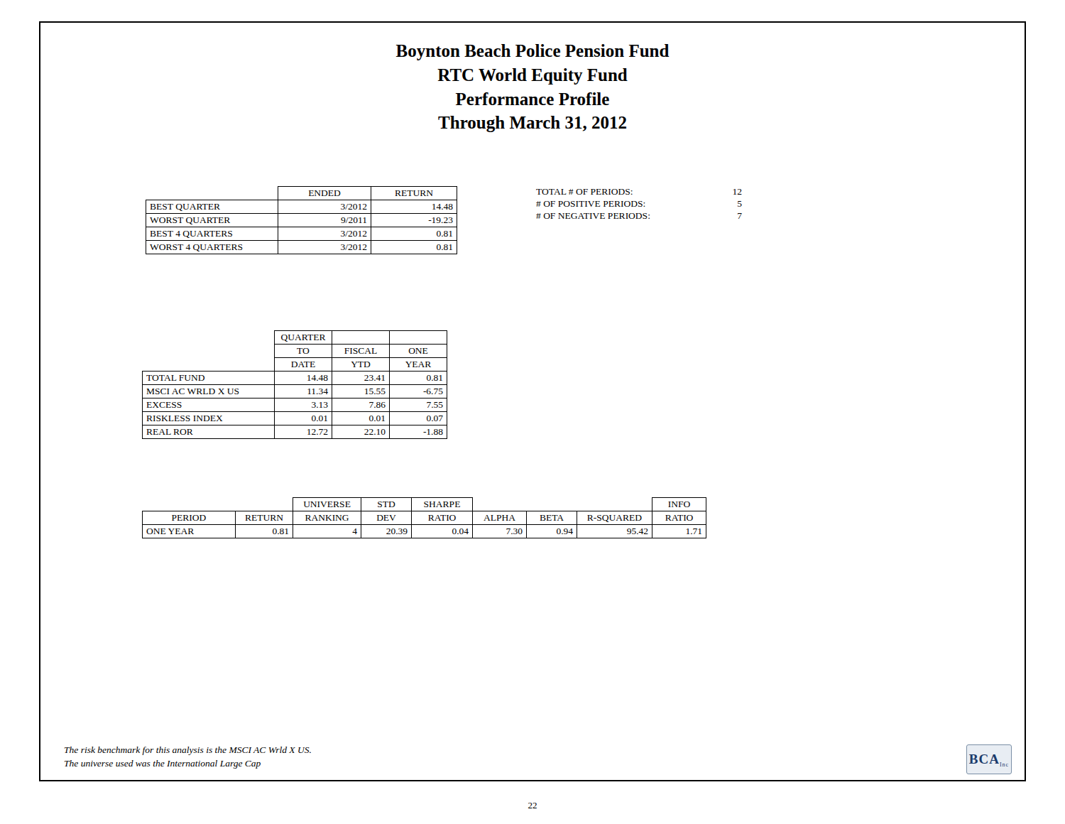Boynton Beach Police Pension Fund
RTC World Equity Fund
Performance Profile
Through March 31, 2012
| | ENDED | RETURN |
| BEST QUARTER | 3/2012 | 14.48 |
| WORST QUARTER | 9/2011 | -19.23 |
| BEST 4 QUARTERS | 3/2012 | 0.81 |
| WORST 4 QUARTERS | 3/2012 | 0.81 |
| TOTAL # OF PERIODS: | 12 |
| # OF POSITIVE PERIODS: | 5 |
| # OF NEGATIVE PERIODS: | 7 |
| | QUARTER | | |
| | TO | FISCAL | ONE |
| | DATE | YTD | YEAR |
| TOTAL FUND | 14.48 | 23.41 | 0.81 |
| MSCI AC WRLD X US | 11.34 | 15.55 | -6.75 |
| EXCESS | 3.13 | 7.86 | 7.55 |
| RISKLESS INDEX | 0.01 | 0.01 | 0.07 |
| REAL ROR | 12.72 | 22.10 | -1.88 |
| | | UNIVERSE | STD | SHARPE | | | | INFO |
| PERIOD | RETURN | RANKING | DEV | RATIO | ALPHA | BETA | R-SQUARED | RATIO |
| ONE YEAR | 0.81 | 4 | 20.39 | 0.04 | 7.30 | 0.94 | 95.42 | 1.71 |
The risk benchmark for this analysis is the MSCI AC Wrld X US.
The universe used was the International Large Cap
BCAInc
22